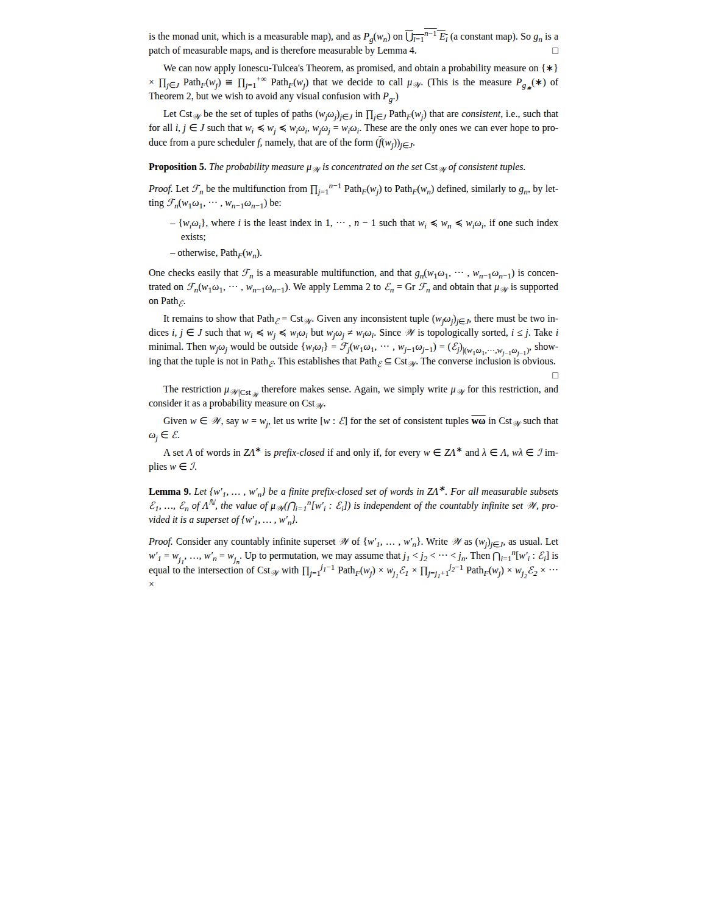is the monad unit, which is a measurable map), and as Pg(wn) on ⋃i=1n−1 Ei (a constant map). So gn is a patch of measurable maps, and is therefore measurable by Lemma 4. □
We can now apply Ionescu-Tulcea's Theorem, as promised, and obtain a probability measure on {∗} × ∏j∈J PathF(wj) ≅ ∏j=1+∞ PathF(wj) that we decide to call μ𝒲. (This is the measure Pg∗(∗) of Theorem 2, but we wish to avoid any visual confusion with Pg.)
Let Cst𝒲 be the set of tuples of paths (wjωj)j∈J in ∏j∈J PathF(wj) that are consistent, i.e., such that for all i, j ∈ J such that wi ≼ wj ≼ wiωi, wjωj = wiωi. These are the only ones we can ever hope to produce from a pure scheduler f, namely, that are of the form (f(wj))j∈J.
Proposition 5. The probability measure μ𝒲 is concentrated on the set Cst𝒲 of consistent tuples.
Proof. Let ℱn be the multifunction from ∏j=1n−1 PathF(wj) to PathF(wn) defined, similarly to gn, by letting ℱn(w1ω1, ··· , wn−1ωn−1) be:
{wiωi}, where i is the least index in 1, ··· , n − 1 such that wi ≼ wn ≼ wiωi, if one such index exists;
otherwise, PathF(wn).
One checks easily that ℱn is a measurable multifunction, and that gn(w1ω1, ··· , wn−1ωn−1) is concentrated on ℱn(w1ω1, ··· , wn−1ωn−1). We apply Lemma 2 to ℰn = Gr ℱn and obtain that μ𝒲 is supported on Pathℰ.
It remains to show that Pathℰ = Cst𝒲. Given any inconsistent tuple (wjωj)j∈J, there must be two indices i, j ∈ J such that wi ≼ wj ≼ wiωi but wjωj ≠ wiωi. Since 𝒲 is topologically sorted, i ≤ j. Take i minimal. Then wjωj would be outside {wiωi} = ℱj(w1ω1, ··· , wj−1ωj−1) = (ℰj)|(w1ω1,···,wj−1ωj−1), showing that the tuple is not in Pathℰ. This establishes that Pathℰ ⊆ Cst𝒲. The converse inclusion is obvious. □
The restriction μ𝒲|Cst𝒲 therefore makes sense. Again, we simply write μ𝒲 for this restriction, and consider it as a probability measure on Cst𝒲.
Given w ∈ 𝒲, say w = wj, let us write [w : ℰ] for the set of consistent tuples wω in Cst𝒲 such that ωj ∈ ℰ.
A set A of words in ZΛ∗ is prefix-closed if and only if, for every w ∈ ZΛ∗ and λ ∈ Λ, wλ ∈ ℐ implies w ∈ ℐ.
Lemma 9. Let {w′1, … , w′n} be a finite prefix-closed set of words in ZΛ∗. For all measurable subsets ℰ1, …, ℰn of Λℕ, the value of μ𝒲(⋂i=1n[w′i : ℰi]) is independent of the countably infinite set 𝒲, provided it is a superset of {w′1, … , w′n}.
Proof. Consider any countably infinite superset 𝒲 of {w′1, … , w′n}. Write 𝒲 as (wj)j∈J, as usual. Let w′1 = wj1, …, w′n = wjn. Up to permutation, we may assume that j1 < j2 < ··· < jn. Then ⋂i=1n[w′i : ℰi] is equal to the intersection of Cst𝒲 with ∏j=1j1−1 PathF(wj) × wj1ℰ1 × ∏j=j1+1j2−1 PathF(wj) × wj2ℰ2 × ··· ×